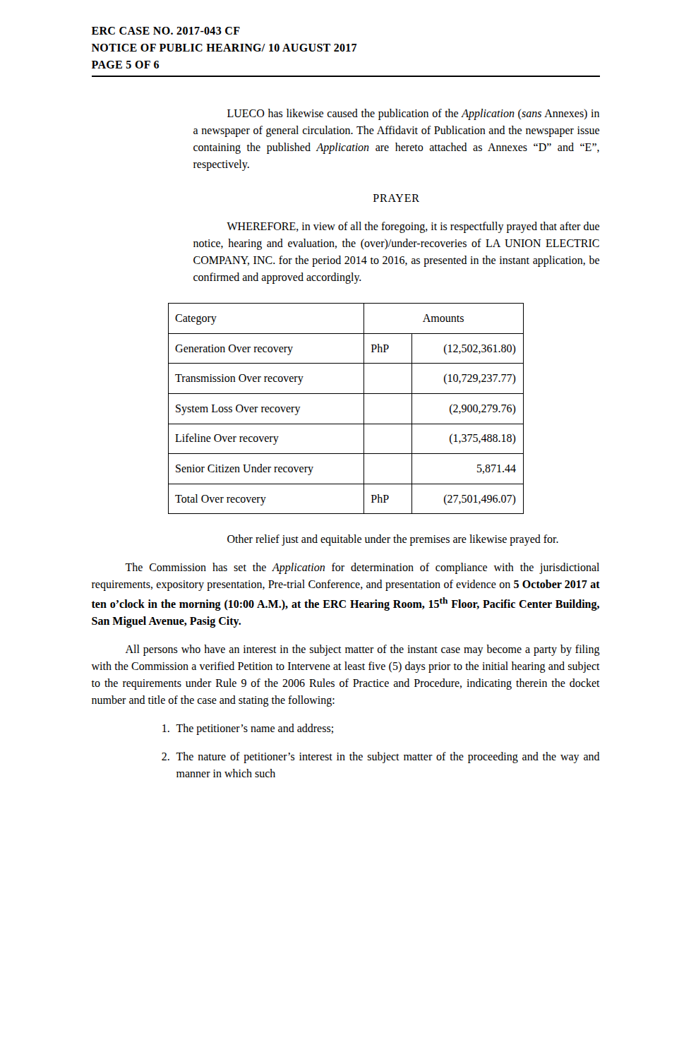ERC CASE NO. 2017-043 CF
NOTICE OF PUBLIC HEARING/ 10 AUGUST 2017
PAGE 5 OF 6
LUECO has likewise caused the publication of the Application (sans Annexes) in a newspaper of general circulation. The Affidavit of Publication and the newspaper issue containing the published Application are hereto attached as Annexes “D” and “E”, respectively.
PRAYER
WHEREFORE, in view of all the foregoing, it is respectfully prayed that after due notice, hearing and evaluation, the (over)/under-recoveries of LA UNION ELECTRIC COMPANY, INC. for the period 2014 to 2016, as presented in the instant application, be confirmed and approved accordingly.
| Category | Amounts |
| --- | --- |
| Generation Over recovery | PhP | (12,502,361.80) |
| Transmission Over recovery | | (10,729,237.77) |
| System Loss Over recovery | | (2,900,279.76) |
| Lifeline Over recovery | | (1,375,488.18) |
| Senior Citizen Under recovery | | 5,871.44 |
| Total Over recovery | PhP | (27,501,496.07) |
Other relief just and equitable under the premises are likewise prayed for.
The Commission has set the Application for determination of compliance with the jurisdictional requirements, expository presentation, Pre-trial Conference, and presentation of evidence on 5 October 2017 at ten o’clock in the morning (10:00 A.M.), at the ERC Hearing Room, 15th Floor, Pacific Center Building, San Miguel Avenue, Pasig City.
All persons who have an interest in the subject matter of the instant case may become a party by filing with the Commission a verified Petition to Intervene at least five (5) days prior to the initial hearing and subject to the requirements under Rule 9 of the 2006 Rules of Practice and Procedure, indicating therein the docket number and title of the case and stating the following:
The petitioner’s name and address;
The nature of petitioner’s interest in the subject matter of the proceeding and the way and manner in which such